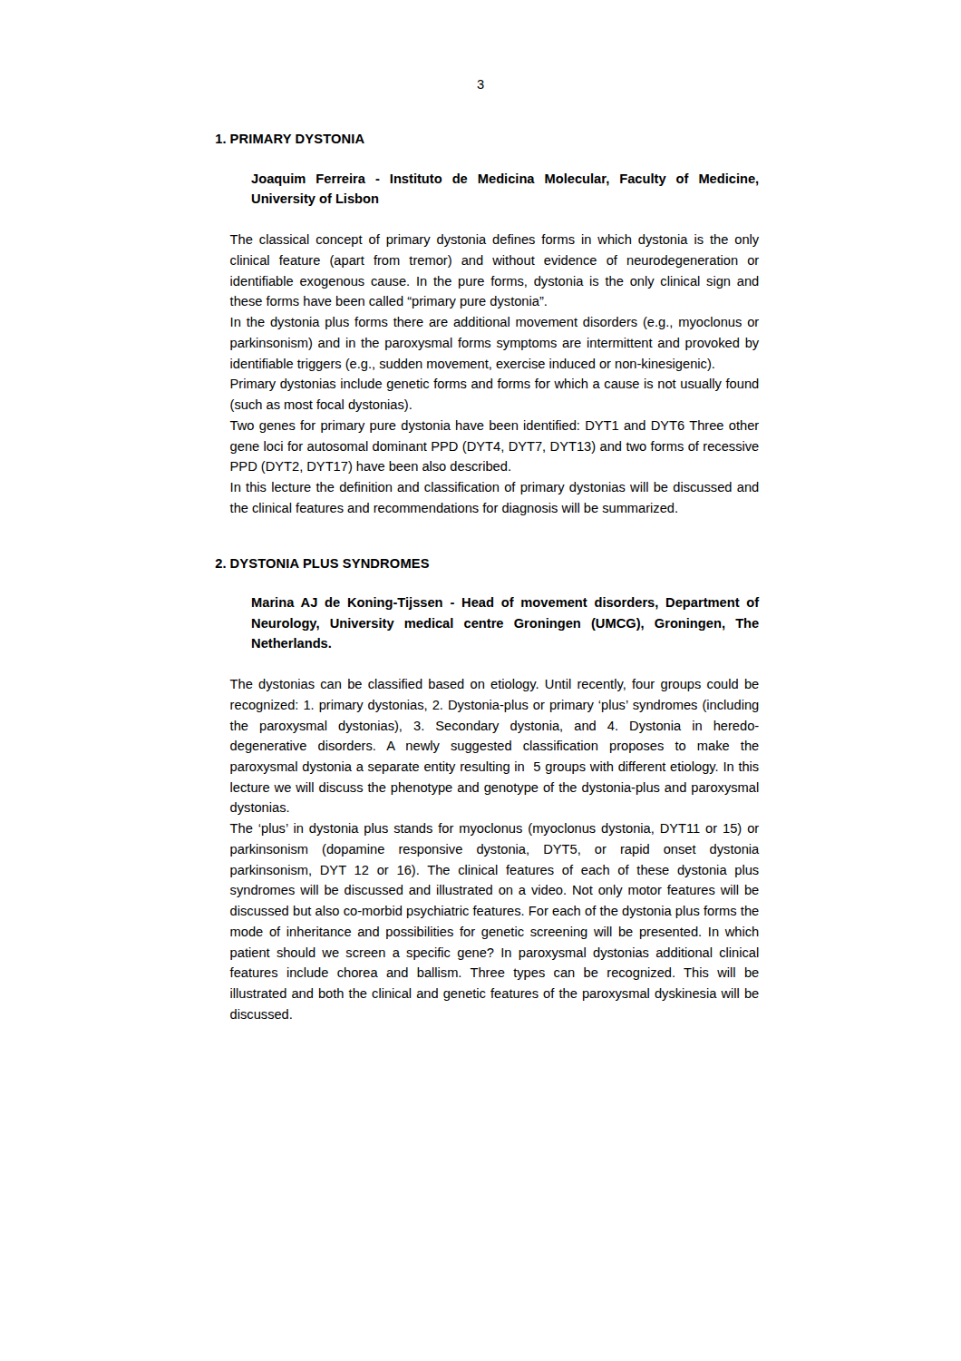3
Primary Dystonia
Joaquim Ferreira - Instituto de Medicina Molecular, Faculty of Medicine, University of Lisbon
The classical concept of primary dystonia defines forms in which dystonia is the only clinical feature (apart from tremor) and without evidence of neurodegeneration or identifiable exogenous cause. In the pure forms, dystonia is the only clinical sign and these forms have been called “primary pure dystonia”.
In the dystonia plus forms there are additional movement disorders (e.g., myoclonus or parkinsonism) and in the paroxysmal forms symptoms are intermittent and provoked by identifiable triggers (e.g., sudden movement, exercise induced or non-kinesigenic).
Primary dystonias include genetic forms and forms for which a cause is not usually found (such as most focal dystonias).
Two genes for primary pure dystonia have been identified: DYT1 and DYT6 Three other gene loci for autosomal dominant PPD (DYT4, DYT7, DYT13) and two forms of recessive PPD (DYT2, DYT17) have been also described.
In this lecture the definition and classification of primary dystonias will be discussed and the clinical features and recommendations for diagnosis will be summarized.
Dystonia Plus Syndromes
Marina AJ de Koning-Tijssen - Head of movement disorders, Department of Neurology, University medical centre Groningen (UMCG), Groningen, The Netherlands.
The dystonias can be classified based on etiology. Until recently, four groups could be recognized: 1. primary dystonias, 2. Dystonia-plus or primary ‘plus’ syndromes (including the paroxysmal dystonias), 3. Secondary dystonia, and 4. Dystonia in heredo-degenerative disorders. A newly suggested classification proposes to make the paroxysmal dystonia a separate entity resulting in 5 groups with different etiology. In this lecture we will discuss the phenotype and genotype of the dystonia-plus and paroxysmal dystonias.
The ‘plus’ in dystonia plus stands for myoclonus (myoclonus dystonia, DYT11 or 15) or parkinsonism (dopamine responsive dystonia, DYT5, or rapid onset dystonia parkinsonism, DYT 12 or 16). The clinical features of each of these dystonia plus syndromes will be discussed and illustrated on a video. Not only motor features will be discussed but also co-morbid psychiatric features. For each of the dystonia plus forms the mode of inheritance and possibilities for genetic screening will be presented. In which patient should we screen a specific gene? In paroxysmal dystonias additional clinical features include chorea and ballism. Three types can be recognized. This will be illustrated and both the clinical and genetic features of the paroxysmal dyskinesia will be discussed.